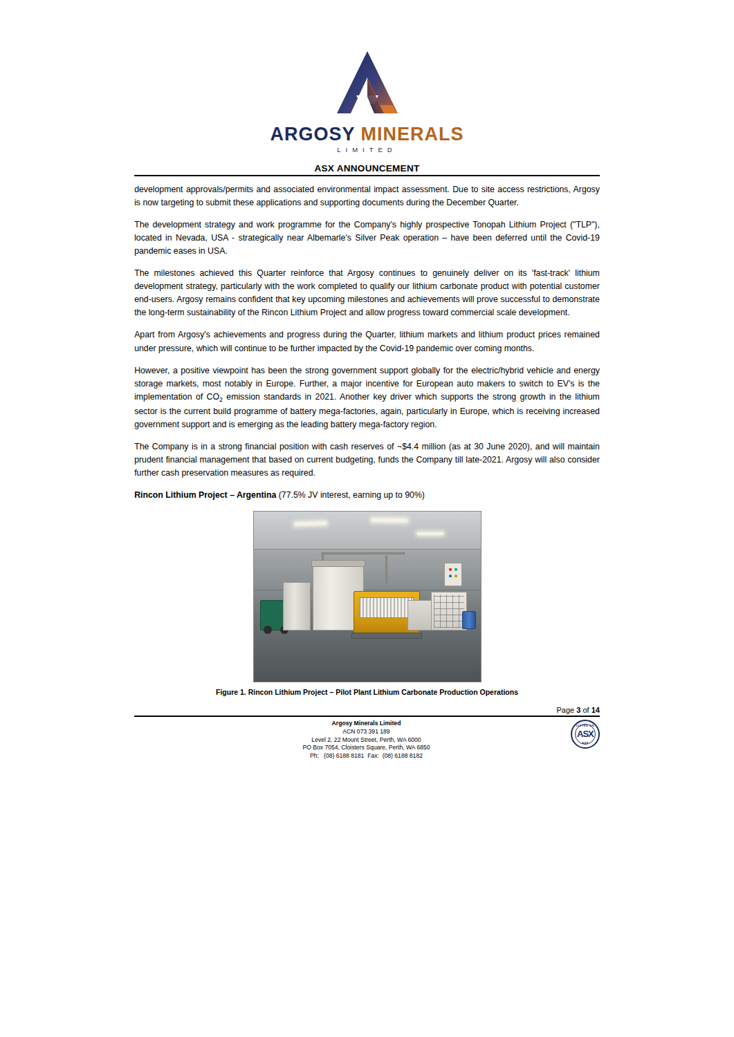ARGOSY MINERALS
LIMITED
ASX ANNOUNCEMENT
development approvals/permits and associated environmental impact assessment. Due to site access restrictions, Argosy is now targeting to submit these applications and supporting documents during the December Quarter.
The development strategy and work programme for the Company's highly prospective Tonopah Lithium Project ("TLP"), located in Nevada, USA - strategically near Albemarle's Silver Peak operation – have been deferred until the Covid-19 pandemic eases in USA.
The milestones achieved this Quarter reinforce that Argosy continues to genuinely deliver on its 'fast-track' lithium development strategy, particularly with the work completed to qualify our lithium carbonate product with potential customer end-users. Argosy remains confident that key upcoming milestones and achievements will prove successful to demonstrate the long-term sustainability of the Rincon Lithium Project and allow progress toward commercial scale development.
Apart from Argosy's achievements and progress during the Quarter, lithium markets and lithium product prices remained under pressure, which will continue to be further impacted by the Covid-19 pandemic over coming months.
However, a positive viewpoint has been the strong government support globally for the electric/hybrid vehicle and energy storage markets, most notably in Europe. Further, a major incentive for European auto makers to switch to EV's is the implementation of CO2 emission standards in 2021. Another key driver which supports the strong growth in the lithium sector is the current build programme of battery mega-factories, again, particularly in Europe, which is receiving increased government support and is emerging as the leading battery mega-factory region.
The Company is in a strong financial position with cash reserves of ~$4.4 million (as at 30 June 2020), and will maintain prudent financial management that based on current budgeting, funds the Company till late-2021. Argosy will also consider further cash preservation measures as required.
Rincon Lithium Project – Argentina (77.5% JV interest, earning up to 90%)
Figure 1. Rincon Lithium Project – Pilot Plant Lithium Carbonate Production Operations
Page 3 of 14
Argosy Minerals Limited
ACN 073 391 189
Level 2, 22 Mount Street, Perth, WA 6000
PO Box 7054, Cloisters Square, Perth, WA 6850
Ph: (08) 6188 8181 Fax: (08) 6188 8182
LISTED ON
ASX
ASX